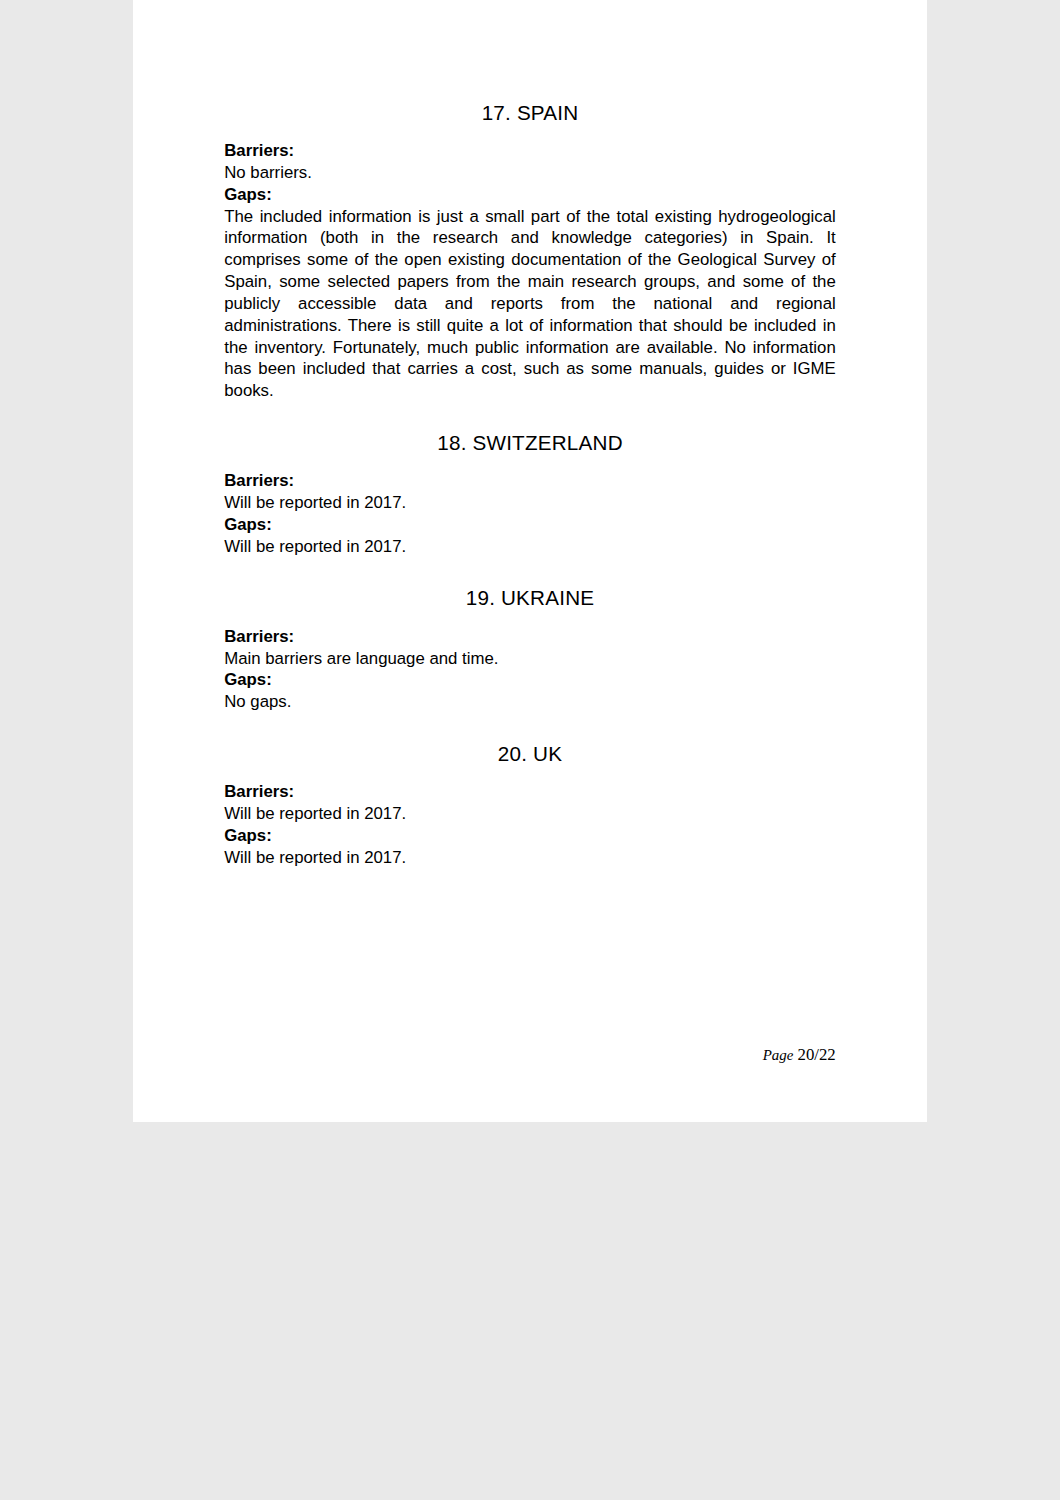17. SPAIN
Barriers:
No barriers.
Gaps:
The included information is just a small part of the total existing hydrogeological information (both in the research and knowledge categories) in Spain. It comprises some of the open existing documentation of the Geological Survey of Spain, some selected papers from the main research groups, and some of the publicly accessible data and reports from the national and regional administrations. There is still quite a lot of information that should be included in the inventory. Fortunately, much public information are available. No information has been included that carries a cost, such as some manuals, guides or IGME books.
18. SWITZERLAND
Barriers:
Will be reported in 2017.
Gaps:
Will be reported in 2017.
19. UKRAINE
Barriers:
Main barriers are language and time.
Gaps:
No gaps.
20. UK
Barriers:
Will be reported in 2017.
Gaps:
Will be reported in 2017.
Page 20/22